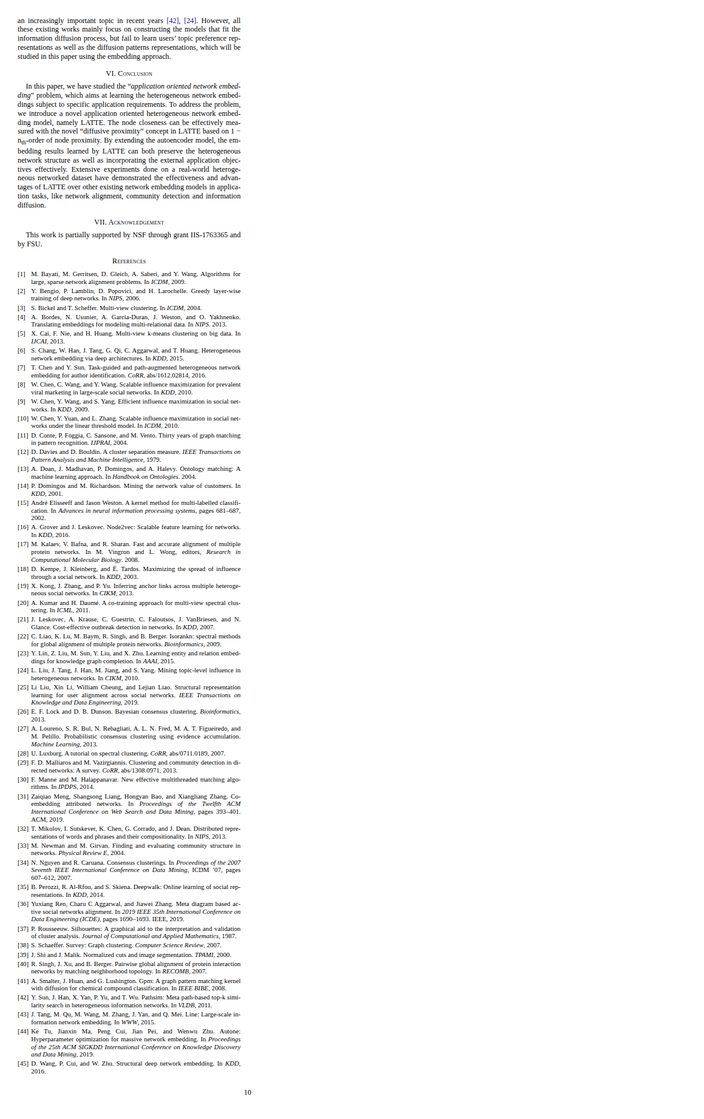an increasingly important topic in recent years [42], [24]. However, all these existing works mainly focus on constructing the models that fit the information diffusion process, but fail to learn users’ topic preference representations as well as the diffusion patterns representations, which will be studied in this paper using the embedding approach.
VI. Conclusion
In this paper, we have studied the “application oriented network embedding” problem, which aims at learning the heterogeneous network embeddings subject to specific application requirements. To address the problem, we introduce a novel application oriented heterogeneous network embedding model, namely LATTE. The node closeness can be effectively measured with the novel “diffusive proximity” concept in LATTE based on 1 − nth-order of node proximity. By extending the autoencoder model, the embedding results learned by LATTE can both preserve the heterogeneous network structure as well as incorporating the external application objectives effectively. Extensive experiments done on a real-world heterogeneous networked dataset have demonstrated the effectiveness and advantages of LATTE over other existing network embedding models in application tasks, like network alignment, community detection and information diffusion.
VII. Acknowledgement
This work is partially supported by NSF through grant IIS-1763365 and by FSU.
References
[1] M. Bayati, M. Gerritsen, D. Gleich, A. Saberi, and Y. Wang. Algorithms for large, sparse network alignment problems. In ICDM, 2009.
[2] Y. Bengio, P. Lamblin, D. Popovici, and H. Larochelle. Greedy layer-wise training of deep networks. In NIPS, 2006.
[3] S. Bickel and T. Scheffer. Multi-view clustering. In ICDM, 2004.
[4] A. Bordes, N. Usunier, A. Garcia-Duran, J. Weston, and O. Yakhnenko. Translating embeddings for modeling multi-relational data. In NIPS. 2013.
[5] X. Cai, F. Nie, and H. Huang. Multi-view k-means clustering on big data. In IJCAI, 2013.
[6] S. Chang, W. Han, J. Tang, G. Qi, C. Aggarwal, and T. Huang. Heterogeneous network embedding via deep architectures. In KDD, 2015.
[7] T. Chen and Y. Sun. Task-guided and path-augmented heterogeneous network embedding for author identification. CoRR, abs/1612.02814, 2016.
[8] W. Chen, C. Wang, and Y. Wang. Scalable influence maximization for prevalent viral marketing in large-scale social networks. In KDD, 2010.
[9] W. Chen, Y. Wang, and S. Yang. Efficient influence maximization in social networks. In KDD, 2009.
[10] W. Chen, Y. Yuan, and L. Zhang. Scalable influence maximization in social networks under the linear threshold model. In ICDM, 2010.
[11] D. Conte, P. Foggia, C. Sansone, and M. Vento. Thirty years of graph matching in pattern recognition. IJPRAI, 2004.
[12] D. Davies and D. Bouldin. A cluster separation measure. IEEE Transactions on Pattern Analysis and Machine Intelligence, 1979.
[13] A. Doan, J. Madhavan, P. Domingos, and A. Halevy. Ontology matching: A machine learning approach. In Handbook on Ontologies. 2004.
[14] P. Domingos and M. Richardson. Mining the network value of customers. In KDD, 2001.
[15] André Elisseeff and Jason Weston. A kernel method for multi-labelled classification. In Advances in neural information processing systems, pages 681–687, 2002.
[16] A. Grover and J. Leskovec. Node2vec: Scalable feature learning for networks. In KDD, 2016.
[17] M. Kalaev, V. Bafna, and R. Sharan. Fast and accurate alignment of multiple protein networks. In M. Vingron and L. Wong, editors, Research in Computational Molecular Biology. 2008.
[18] D. Kempe, J. Kleinberg, and É. Tardos. Maximizing the spread of influence through a social network. In KDD, 2003.
[19] X. Kong, J. Zhang, and P. Yu. Inferring anchor links across multiple heterogeneous social networks. In CIKM, 2013.
[20] A. Kumar and H. Daumé. A co-training approach for multi-view spectral clustering. In ICML, 2011.
[21] J. Leskovec, A. Krause, C. Guestrin, C. Faloutsos, J. VanBriesen, and N. Glance. Cost-effective outbreak detection in networks. In KDD, 2007.
[22] C. Liao, K. Lu, M. Baym, R. Singh, and B. Berger. Isorankn: spectral methods for global alignment of multiple protein networks. Bioinformatics, 2009.
[23] Y. Lin, Z. Liu, M. Sun, Y. Liu, and X. Zhu. Learning entity and relation embeddings for knowledge graph completion. In AAAI, 2015.
[24] L. Liu, J. Tang, J. Han, M. Jiang, and S. Yang. Mining topic-level influence in heterogeneous networks. In CIKM, 2010.
[25] Li Liu, Xin Li, William Cheung, and Lejian Liao. Structural representation learning for user alignment across social networks. IEEE Transactions on Knowledge and Data Engineering, 2019.
[26] E. F. Lock and D. B. Dunson. Bayesian consensus clustering. Bioinformatics, 2013.
[27] A. Loureno, S. R. Bul, N. Rebagliati, A. L. N. Fred, M. A. T. Figueiredo, and M. Pelillo. Probabilistic consensus clustering using evidence accumulation. Machine Learning, 2013.
[28] U. Luxburg. A tutorial on spectral clustering. CoRR, abs/0711.0189, 2007.
[29] F. D. Malliaros and M. Vazirgiannis. Clustering and community detection in directed networks: A survey. CoRR, abs/1308.0971, 2013.
[30] F. Manne and M. Halappanavar. New effective multithreaded matching algorithms. In IPDPS, 2014.
[31] Zaiqiao Meng, Shangsong Liang, Hongyan Bao, and Xiangliang Zhang. Co-embedding attributed networks. In Proceedings of the Twelfth ACM International Conference on Web Search and Data Mining, pages 393–401. ACM, 2019.
[32] T. Mikolov, I. Sutskever, K. Chen, G. Corrado, and J. Dean. Distributed representations of words and phrases and their compositionality. In NIPS, 2013.
[33] M. Newman and M. Girvan. Finding and evaluating community structure in networks. Physical Review E, 2004.
[34] N. Nguyen and R. Caruana. Consensus clusterings. In Proceedings of the 2007 Seventh IEEE International Conference on Data Mining, ICDM ’07, pages 607–612, 2007.
[35] B. Perozzi, R. Al-Rfou, and S. Skiena. Deepwalk: Online learning of social representations. In KDD, 2014.
[36] Yuxiang Ren, Charu C Aggarwal, and Jiawei Zhang. Meta diagram based active social networks alignment. In 2019 IEEE 35th International Conference on Data Engineering (ICDE), pages 1690–1693. IEEE, 2019.
[37] P. Rousseeuw. Silhouettes: A graphical aid to the interpretation and validation of cluster analysis. Journal of Computational and Applied Mathematics, 1987.
[38] S. Schaeffer. Survey: Graph clustering. Computer Science Review, 2007.
[39] J. Shi and J. Malik. Normalized cuts and image segmentation. TPAMI, 2000.
[40] R. Singh, J. Xu, and B. Berger. Pairwise global alignment of protein interaction networks by matching neighborhood topology. In RECOMB, 2007.
[41] A. Smalter, J. Huan, and G. Lushington. Gpm: A graph pattern matching kernel with diffusion for chemical compound classification. In IEEE BIBE, 2008.
[42] Y. Sun, J. Han, X. Yan, P. Yu, and T. Wu. Pathsim: Meta path-based top-k similarity search in heterogeneous information networks. In VLDB, 2011.
[43] J. Tang, M. Qu, M. Wang, M. Zhang, J. Yan, and Q. Mei. Line: Large-scale information network embedding. In WWW, 2015.
[44] Ke Tu, Jianxin Ma, Peng Cui, Jian Pei, and Wenwu Zhu. Autone: Hyperparameter optimization for massive network embedding. In Proceedings of the 25th ACM SIGKDD International Conference on Knowledge Discovery and Data Mining, 2019.
[45] D. Wang, P. Cui, and W. Zhu. Structural deep network embedding. In KDD, 2016.
10